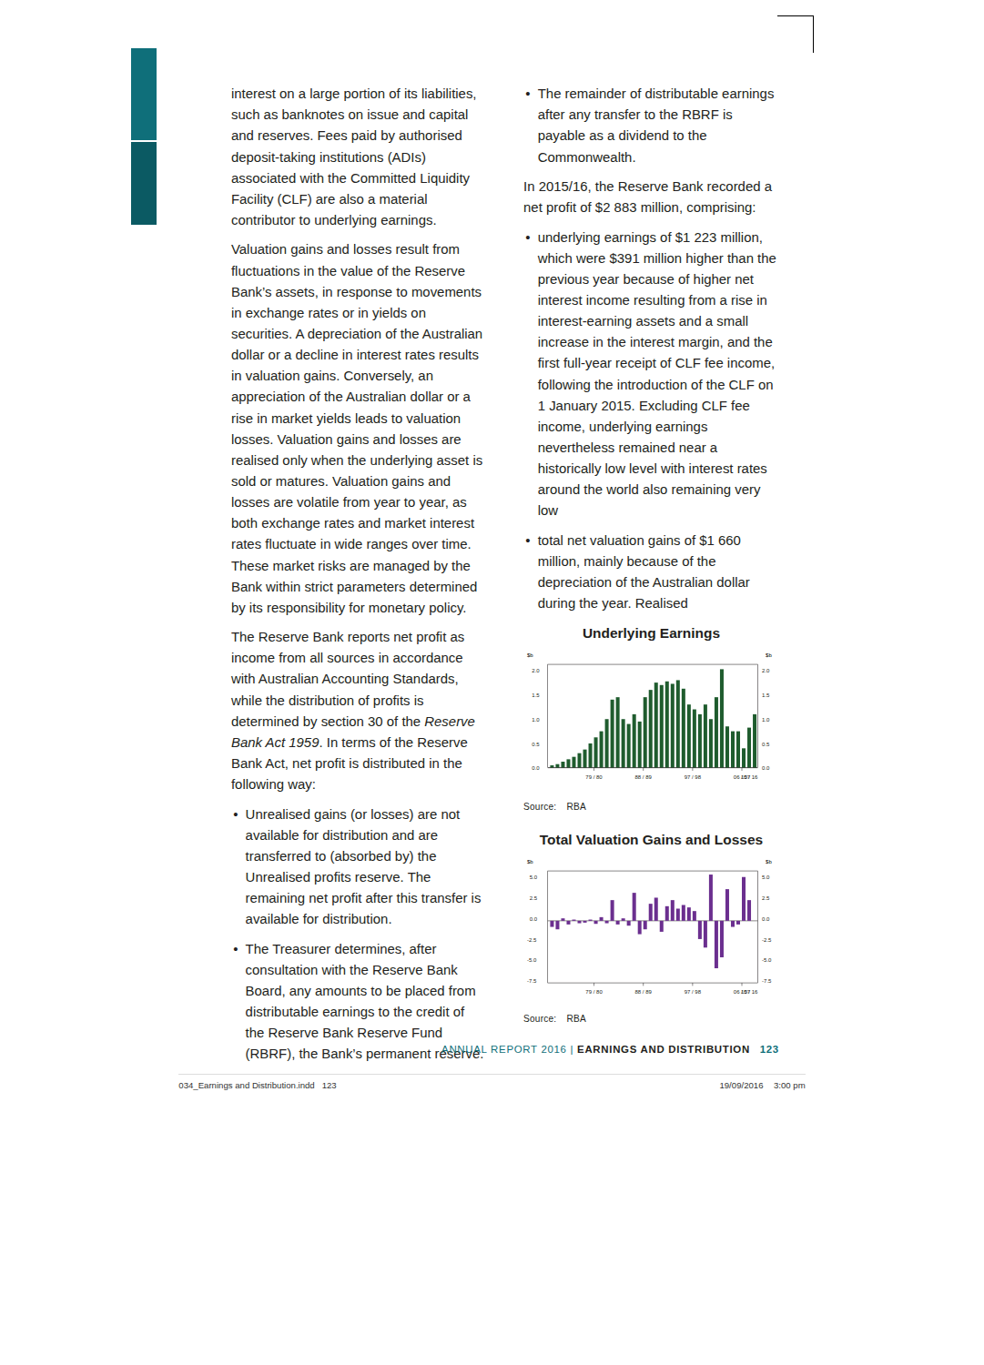interest on a large portion of its liabilities, such as banknotes on issue and capital and reserves. Fees paid by authorised deposit-taking institutions (ADIs) associated with the Committed Liquidity Facility (CLF) are also a material contributor to underlying earnings.
Valuation gains and losses result from fluctuations in the value of the Reserve Bank’s assets, in response to movements in exchange rates or in yields on securities. A depreciation of the Australian dollar or a decline in interest rates results in valuation gains. Conversely, an appreciation of the Australian dollar or a rise in market yields leads to valuation losses. Valuation gains and losses are realised only when the underlying asset is sold or matures. Valuation gains and losses are volatile from year to year, as both exchange rates and market interest rates fluctuate in wide ranges over time. These market risks are managed by the Bank within strict parameters determined by its responsibility for monetary policy.
The Reserve Bank reports net profit as income from all sources in accordance with Australian Accounting Standards, while the distribution of profits is determined by section 30 of the Reserve Bank Act 1959. In terms of the Reserve Bank Act, net profit is distributed in the following way:
Unrealised gains (or losses) are not available for distribution and are transferred to (absorbed by) the Unrealised profits reserve. The remaining net profit after this transfer is available for distribution.
The Treasurer determines, after consultation with the Reserve Bank Board, any amounts to be placed from distributable earnings to the credit of the Reserve Bank Reserve Fund (RBRF), the Bank’s permanent reserve.
The remainder of distributable earnings after any transfer to the RBRF is payable as a dividend to the Commonwealth.
In 2015/16, the Reserve Bank recorded a net profit of $2 883 million, comprising:
underlying earnings of $1 223 million, which were $391 million higher than the previous year because of higher net interest income resulting from a rise in interest-earning assets and a small increase in the interest margin, and the first full-year receipt of CLF fee income, following the introduction of the CLF on 1 January 2015. Excluding CLF fee income, underlying earnings nevertheless remained near a historically low level with interest rates around the world also remaining very low
total net valuation gains of $1 660 million, mainly because of the depreciation of the Australian dollar during the year. Realised
Underlying Earnings
$b $b 2.0 1.5 1.0 0.5 0.0 2.0 1.5 1.0 0.5 0.0 79 / 80 88 / 89 97 / 98 06 / 07 15 / 16
Source: RBA
Total Valuation Gains and Losses
$b $b 5.0 2.5 0.0 -2.5 -5.0 -7.5 5.0 2.5 0.0 -2.5 -5.0 -7.5 79 / 80 88 / 89 97 / 98 06 / 07 15 / 16
Source: RBA
ANNUAL REPORT 2016 | EARNINGS AND DISTRIBUTION 123
034_Earnings and Distribution.indd 123
19/09/20163:00 pm